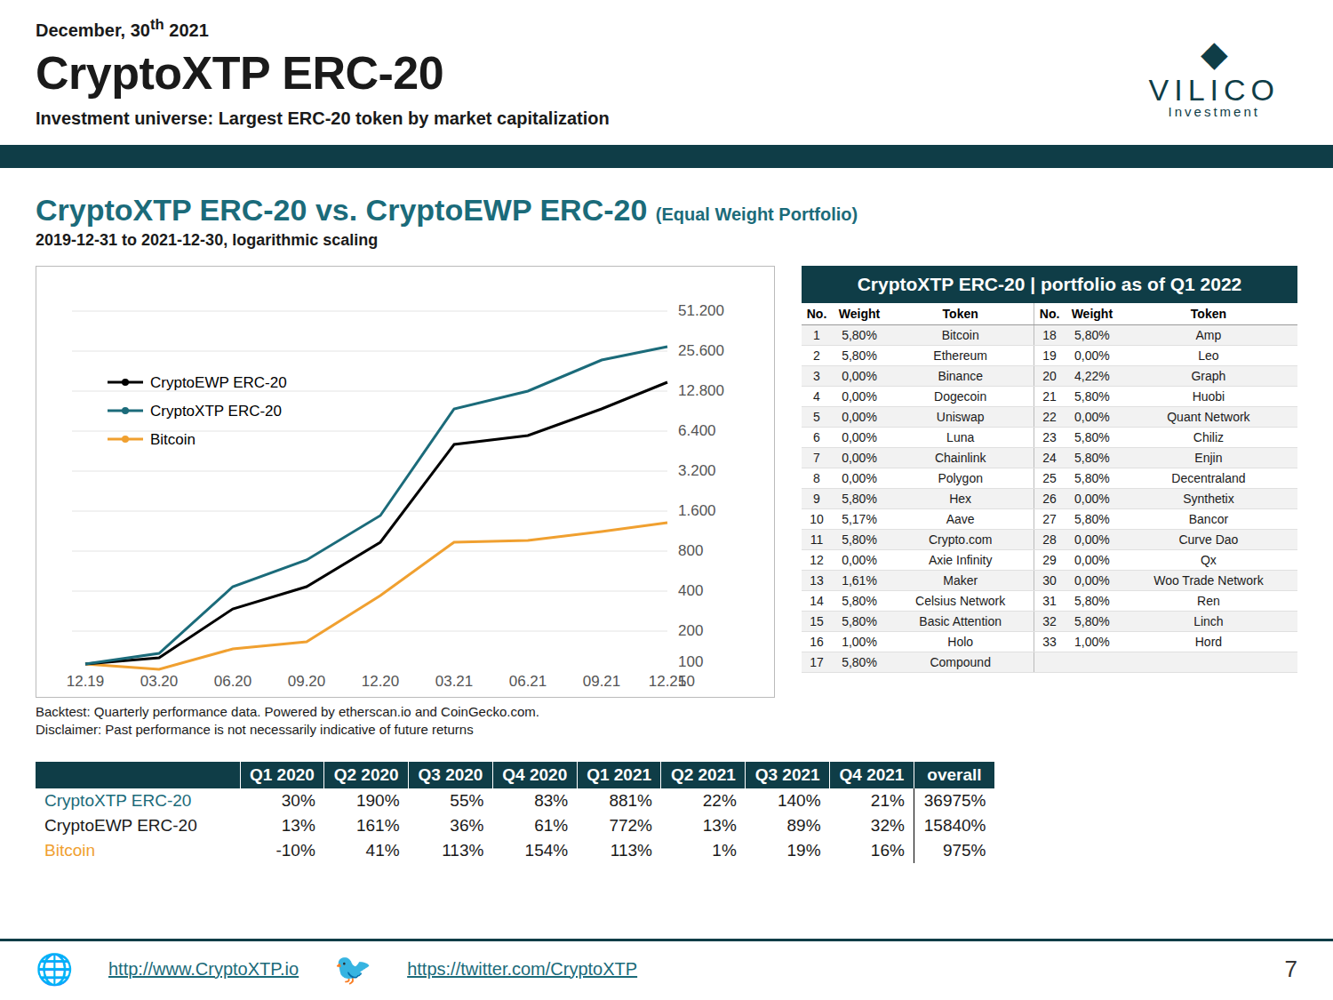December, 30th 2021
CryptoXTP ERC-20
Investment universe: Largest ERC-20 token by market capitalization
◆ VILICO
Investment
CryptoXTP ERC-20 vs. CryptoEWP ERC-20 (Equal Weight Portfolio)
2019-12-31 to 2021-12-30, logarithmic scaling
51.200 25.600 12.800 6.400 3.200 1.600 800 400 200 100 50 12.19 03.20 06.20 09.20 12.20 03.21 06.21 09.21 12.21 CryptoEWP ERC-20 CryptoXTP ERC-20 Bitcoin
Backtest: Quarterly performance data. Powered by etherscan.io and CoinGecko.com.
Disclaimer: Past performance is not necessarily indicative of future returns
CryptoXTP ERC-20 | portfolio as of Q1 2022
| No. | Weight | Token | No. | Weight | Token |
| --- | --- | --- | --- | --- | --- |
| 1 | 5,80% | Bitcoin | 18 | 5,80% | Amp |
| 2 | 5,80% | Ethereum | 19 | 0,00% | Leo |
| 3 | 0,00% | Binance | 20 | 4,22% | Graph |
| 4 | 0,00% | Dogecoin | 21 | 5,80% | Huobi |
| 5 | 0,00% | Uniswap | 22 | 0,00% | Quant Network |
| 6 | 0,00% | Luna | 23 | 5,80% | Chiliz |
| 7 | 0,00% | Chainlink | 24 | 5,80% | Enjin |
| 8 | 0,00% | Polygon | 25 | 5,80% | Decentraland |
| 9 | 5,80% | Hex | 26 | 0,00% | Synthetix |
| 10 | 5,17% | Aave | 27 | 5,80% | Bancor |
| 11 | 5,80% | Crypto.com | 28 | 0,00% | Curve Dao |
| 12 | 0,00% | Axie Infinity | 29 | 0,00% | Qx |
| 13 | 1,61% | Maker | 30 | 0,00% | Woo Trade Network |
| 14 | 5,80% | Celsius Network | 31 | 5,80% | Ren |
| 15 | 5,80% | Basic Attention | 32 | 5,80% | Linch |
| 16 | 1,00% | Holo | 33 | 1,00% | Hord |
| 17 | 5,80% | Compound | | | |
| | Q1 2020 | Q2 2020 | Q3 2020 | Q4 2020 | Q1 2021 | Q2 2021 | Q3 2021 | Q4 2021 | overall |
| --- | --- | --- | --- | --- | --- | --- | --- | --- | --- |
| CryptoXTP ERC-20 | 30% | 190% | 55% | 83% | 881% | 22% | 140% | 21% | 36975% |
| CryptoEWP ERC-20 | 13% | 161% | 36% | 61% | 772% | 13% | 89% | 32% | 15840% |
| Bitcoin | -10% | 41% | 113% | 154% | 113% | 1% | 19% | 16% | 975% |
🌐 http://www.CryptoXTP.io 🐦 https://twitter.com/CryptoXTP 7